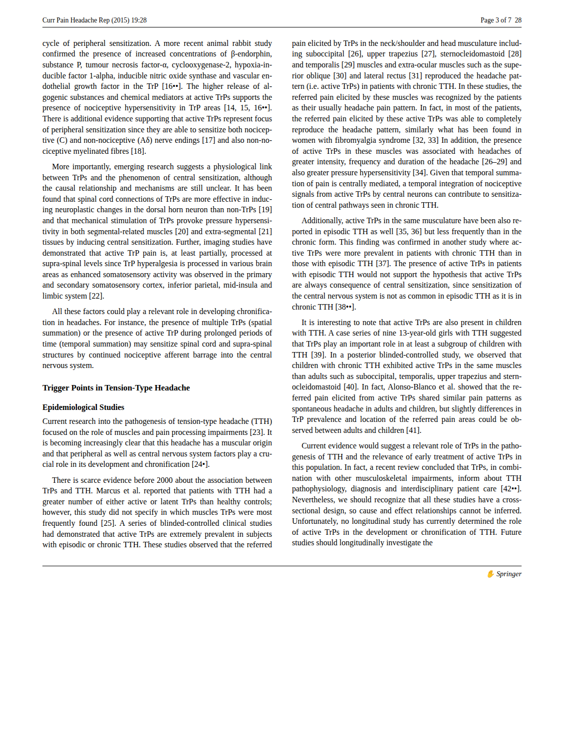Curr Pain Headache Rep (2015) 19:28 Page 3 of 7 28
cycle of peripheral sensitization. A more recent animal rabbit study confirmed the presence of increased concentrations of β-endorphin, substance P, tumour necrosis factor-α, cyclooxygenase-2, hypoxia-inducible factor 1-alpha, inducible nitric oxide synthase and vascular endothelial growth factor in the TrP [16••]. The higher release of algogenic substances and chemical mediators at active TrPs supports the presence of nociceptive hypersensitivity in TrP areas [14, 15, 16••]. There is additional evidence supporting that active TrPs represent focus of peripheral sensitization since they are able to sensitize both nociceptive (C) and non-nociceptive (Aδ) nerve endings [17] and also non-nociceptive myelinated fibres [18].
More importantly, emerging research suggests a physiological link between TrPs and the phenomenon of central sensitization, although the causal relationship and mechanisms are still unclear. It has been found that spinal cord connections of TrPs are more effective in inducing neuroplastic changes in the dorsal horn neuron than non-TrPs [19] and that mechanical stimulation of TrPs provoke pressure hypersensitivity in both segmental-related muscles [20] and extra-segmental [21] tissues by inducing central sensitization. Further, imaging studies have demonstrated that active TrP pain is, at least partially, processed at supra-spinal levels since TrP hyperalgesia is processed in various brain areas as enhanced somatosensory activity was observed in the primary and secondary somatosensory cortex, inferior parietal, mid-insula and limbic system [22].
All these factors could play a relevant role in developing chronification in headaches. For instance, the presence of multiple TrPs (spatial summation) or the presence of active TrP during prolonged periods of time (temporal summation) may sensitize spinal cord and supra-spinal structures by continued nociceptive afferent barrage into the central nervous system.
Trigger Points in Tension-Type Headache
Epidemiological Studies
Current research into the pathogenesis of tension-type headache (TTH) focused on the role of muscles and pain processing impairments [23]. It is becoming increasingly clear that this headache has a muscular origin and that peripheral as well as central nervous system factors play a crucial role in its development and chronification [24•].
There is scarce evidence before 2000 about the association between TrPs and TTH. Marcus et al. reported that patients with TTH had a greater number of either active or latent TrPs than healthy controls; however, this study did not specify in which muscles TrPs were most frequently found [25]. A series of blinded-controlled clinical studies had demonstrated that active TrPs are extremely prevalent in subjects with episodic or chronic TTH. These studies observed that the referred pain elicited by TrPs in the neck/shoulder and head musculature including suboccipital [26], upper trapezius [27], sternocleidomastoid [28] and temporalis [29] muscles and extra-ocular muscles such as the superior oblique [30] and lateral rectus [31] reproduced the headache pattern (i.e. active TrPs) in patients with chronic TTH. In these studies, the referred pain elicited by these muscles was recognized by the patients as their usually headache pain pattern. In fact, in most of the patients, the referred pain elicited by these active TrPs was able to completely reproduce the headache pattern, similarly what has been found in women with fibromyalgia syndrome [32, 33] In addition, the presence of active TrPs in these muscles was associated with headaches of greater intensity, frequency and duration of the headache [26–29] and also greater pressure hypersensitivity [34]. Given that temporal summation of pain is centrally mediated, a temporal integration of nociceptive signals from active TrPs by central neurons can contribute to sensitization of central pathways seen in chronic TTH.
Additionally, active TrPs in the same musculature have been also reported in episodic TTH as well [35, 36] but less frequently than in the chronic form. This finding was confirmed in another study where active TrPs were more prevalent in patients with chronic TTH than in those with episodic TTH [37]. The presence of active TrPs in patients with episodic TTH would not support the hypothesis that active TrPs are always consequence of central sensitization, since sensitization of the central nervous system is not as common in episodic TTH as it is in chronic TTH [38••].
It is interesting to note that active TrPs are also present in children with TTH. A case series of nine 13-year-old girls with TTH suggested that TrPs play an important role in at least a subgroup of children with TTH [39]. In a posterior blinded-controlled study, we observed that children with chronic TTH exhibited active TrPs in the same muscles than adults such as suboccipital, temporalis, upper trapezius and sternocleidomastoid [40]. In fact, Alonso-Blanco et al. showed that the referred pain elicited from active TrPs shared similar pain patterns as spontaneous headache in adults and children, but slightly differences in TrP prevalence and location of the referred pain areas could be observed between adults and children [41].
Current evidence would suggest a relevant role of TrPs in the pathogenesis of TTH and the relevance of early treatment of active TrPs in this population. In fact, a recent review concluded that TrPs, in combination with other musculoskeletal impairments, inform about TTH pathophysiology, diagnosis and interdisciplinary patient care [42••]. Nevertheless, we should recognize that all these studies have a cross-sectional design, so cause and effect relationships cannot be inferred. Unfortunately, no longitudinal study has currently determined the role of active TrPs in the development or chronification of TTH. Future studies should longitudinally investigate the
✋ Springer